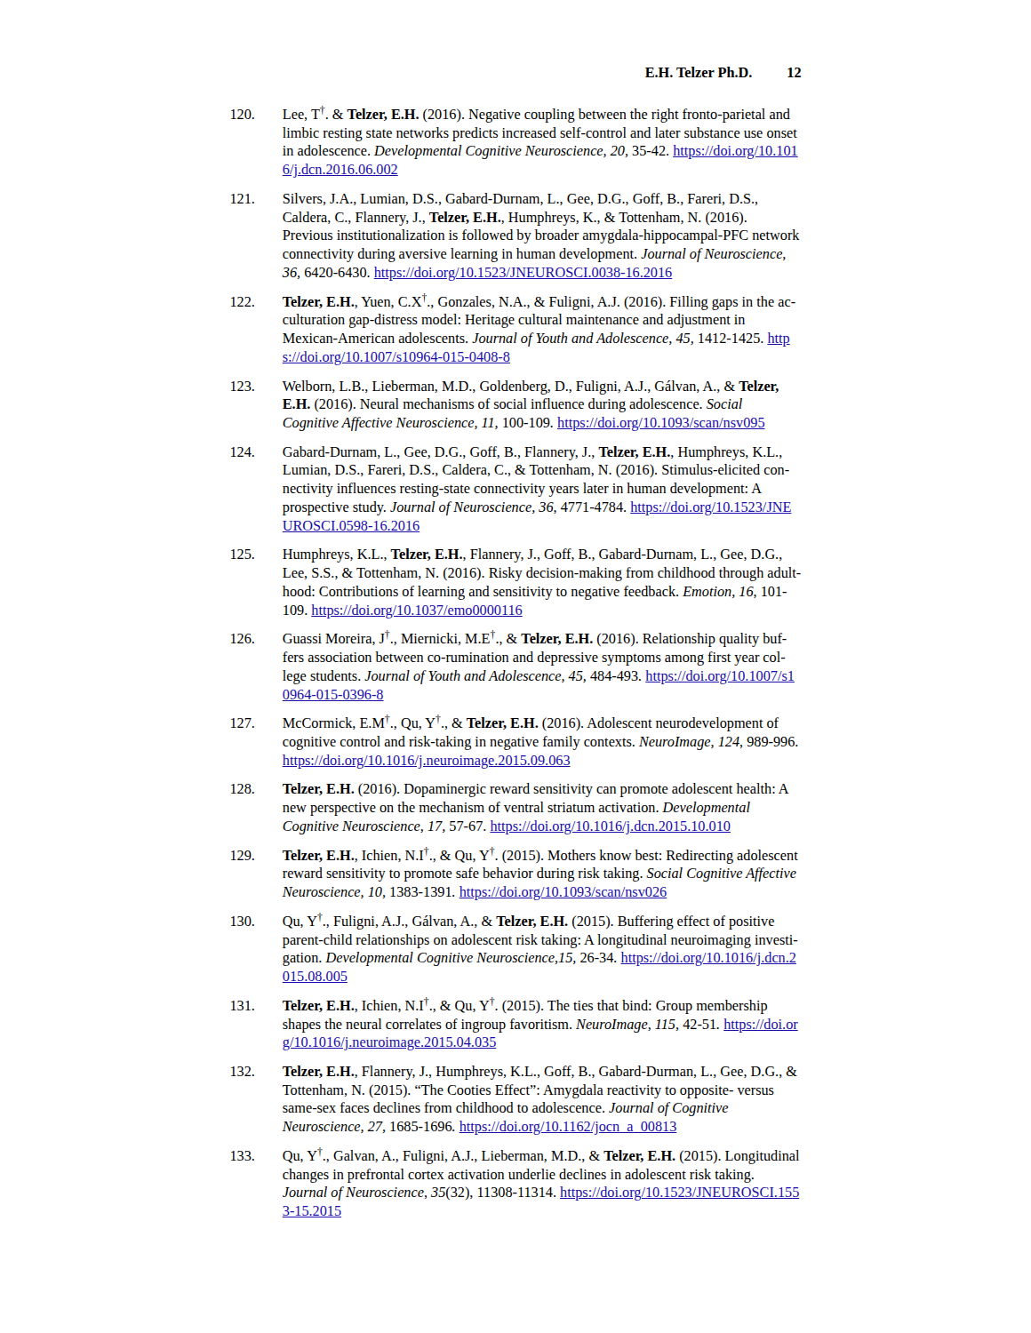E.H. Telzer Ph.D. 12
120. Lee, T†. & Telzer, E.H. (2016). Negative coupling between the right fronto-parietal and limbic resting state networks predicts increased self-control and later substance use onset in adolescence. Developmental Cognitive Neuroscience, 20, 35-42. https://doi.org/10.1016/j.dcn.2016.06.002
121. Silvers, J.A., Lumian, D.S., Gabard-Durnam, L., Gee, D.G., Goff, B., Fareri, D.S., Caldera, C., Flannery, J., Telzer, E.H., Humphreys, K., & Tottenham, N. (2016). Previous institutionalization is followed by broader amygdala-hippocampal-PFC network connectivity during aversive learning in human development. Journal of Neuroscience, 36, 6420-6430. https://doi.org/10.1523/JNEUROSCI.0038-16.2016
122. Telzer, E.H., Yuen, C.X†., Gonzales, N.A., & Fuligni, A.J. (2016). Filling gaps in the acculturation gap-distress model: Heritage cultural maintenance and adjustment in Mexican-American adolescents. Journal of Youth and Adolescence, 45, 1412-1425. https://doi.org/10.1007/s10964-015-0408-8
123. Welborn, L.B., Lieberman, M.D., Goldenberg, D., Fuligni, A.J., Gálvan, A., & Telzer, E.H. (2016). Neural mechanisms of social influence during adolescence. Social Cognitive Affective Neuroscience, 11, 100-109. https://doi.org/10.1093/scan/nsv095
124. Gabard-Durnam, L., Gee, D.G., Goff, B., Flannery, J., Telzer, E.H., Humphreys, K.L., Lumian, D.S., Fareri, D.S., Caldera, C., & Tottenham, N. (2016). Stimulus-elicited connectivity influences resting-state connectivity years later in human development: A prospective study. Journal of Neuroscience, 36, 4771-4784. https://doi.org/10.1523/JNEUROSCI.0598-16.2016
125. Humphreys, K.L., Telzer, E.H., Flannery, J., Goff, B., Gabard-Durnam, L., Gee, D.G., Lee, S.S., & Tottenham, N. (2016). Risky decision-making from childhood through adulthood: Contributions of learning and sensitivity to negative feedback. Emotion, 16, 101-109. https://doi.org/10.1037/emo0000116
126. Guassi Moreira, J†., Miernicki, M.E†., & Telzer, E.H. (2016). Relationship quality buffers association between co-rumination and depressive symptoms among first year college students. Journal of Youth and Adolescence, 45, 484-493. https://doi.org/10.1007/s10964-015-0396-8
127. McCormick, E.M†., Qu, Y†., & Telzer, E.H. (2016). Adolescent neurodevelopment of cognitive control and risk-taking in negative family contexts. NeuroImage, 124, 989-996. https://doi.org/10.1016/j.neuroimage.2015.09.063
128. Telzer, E.H. (2016). Dopaminergic reward sensitivity can promote adolescent health: A new perspective on the mechanism of ventral striatum activation. Developmental Cognitive Neuroscience, 17, 57-67. https://doi.org/10.1016/j.dcn.2015.10.010
129. Telzer, E.H., Ichien, N.I†., & Qu, Y†. (2015). Mothers know best: Redirecting adolescent reward sensitivity to promote safe behavior during risk taking. Social Cognitive Affective Neuroscience, 10, 1383-1391. https://doi.org/10.1093/scan/nsv026
130. Qu, Y†., Fuligni, A.J., Gálvan, A., & Telzer, E.H. (2015). Buffering effect of positive parent-child relationships on adolescent risk taking: A longitudinal neuroimaging investigation. Developmental Cognitive Neuroscience,15, 26-34. https://doi.org/10.1016/j.dcn.2015.08.005
131. Telzer, E.H., Ichien, N.I†., & Qu, Y†. (2015). The ties that bind: Group membership shapes the neural correlates of ingroup favoritism. NeuroImage, 115, 42-51. https://doi.org/10.1016/j.neuroimage.2015.04.035
132. Telzer, E.H., Flannery, J., Humphreys, K.L., Goff, B., Gabard-Durman, L., Gee, D.G., & Tottenham, N. (2015). “The Cooties Effect”: Amygdala reactivity to opposite- versus same-sex faces declines from childhood to adolescence. Journal of Cognitive Neuroscience, 27, 1685-1696. https://doi.org/10.1162/jocn_a_00813
133. Qu, Y†., Galvan, A., Fuligni, A.J., Lieberman, M.D., & Telzer, E.H. (2015). Longitudinal changes in prefrontal cortex activation underlie declines in adolescent risk taking. Journal of Neuroscience, 35(32), 11308-11314. https://doi.org/10.1523/JNEUROSCI.1553-15.2015